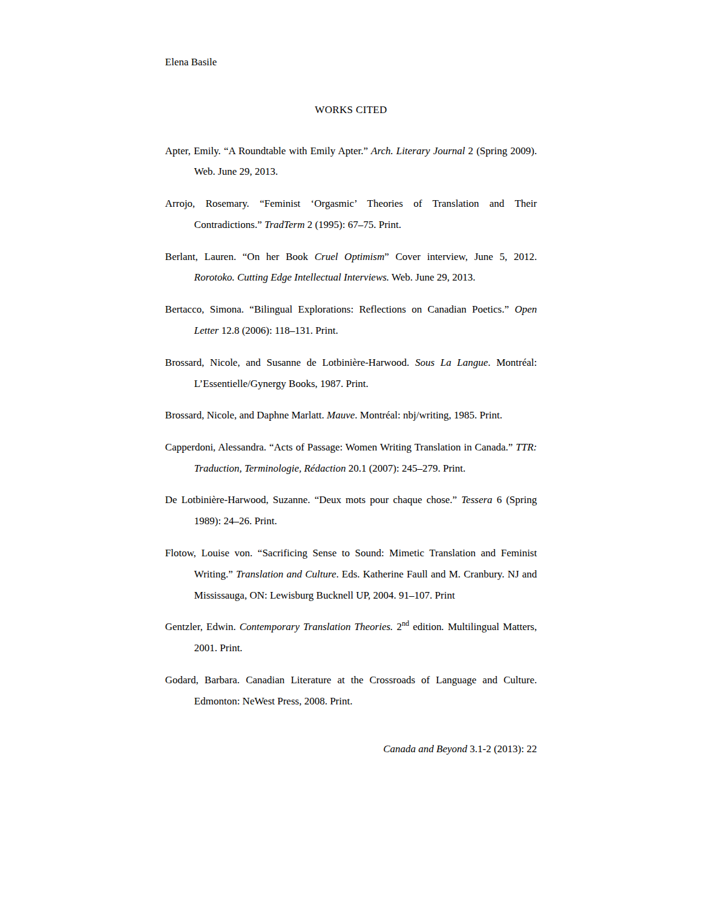Elena Basile
WORKS CITED
Apter, Emily. “A Roundtable with Emily Apter.” Arch. Literary Journal 2 (Spring 2009). Web. June 29, 2013.
Arrojo, Rosemary. “Feminist ‘Orgasmic’ Theories of Translation and Their Contradictions.” TradTerm 2 (1995): 67–75. Print.
Berlant, Lauren. “On her Book Cruel Optimism” Cover interview, June 5, 2012. Rorotoko. Cutting Edge Intellectual Interviews. Web. June 29, 2013.
Bertacco, Simona. “Bilingual Explorations: Reflections on Canadian Poetics.” Open Letter 12.8 (2006): 118–131. Print.
Brossard, Nicole, and Susanne de Lotbinière-Harwood. Sous La Langue. Montréal: L’Essentielle/Gynergy Books, 1987. Print.
Brossard, Nicole, and Daphne Marlatt. Mauve. Montréal: nbj/writing, 1985. Print.
Capperdoni, Alessandra. “Acts of Passage: Women Writing Translation in Canada.” TTR: Traduction, Terminologie, Rédaction 20.1 (2007): 245–279. Print.
De Lotbinière-Harwood, Suzanne. “Deux mots pour chaque chose.” Tessera 6 (Spring 1989): 24–26. Print.
Flotow, Louise von. “Sacrificing Sense to Sound: Mimetic Translation and Feminist Writing.” Translation and Culture. Eds. Katherine Faull and M. Cranbury. NJ and Mississauga, ON: Lewisburg Bucknell UP, 2004. 91–107. Print
Gentzler, Edwin. Contemporary Translation Theories. 2nd edition. Multilingual Matters, 2001. Print.
Godard, Barbara. Canadian Literature at the Crossroads of Language and Culture. Edmonton: NeWest Press, 2008. Print.
Canada and Beyond 3.1-2 (2013): 22